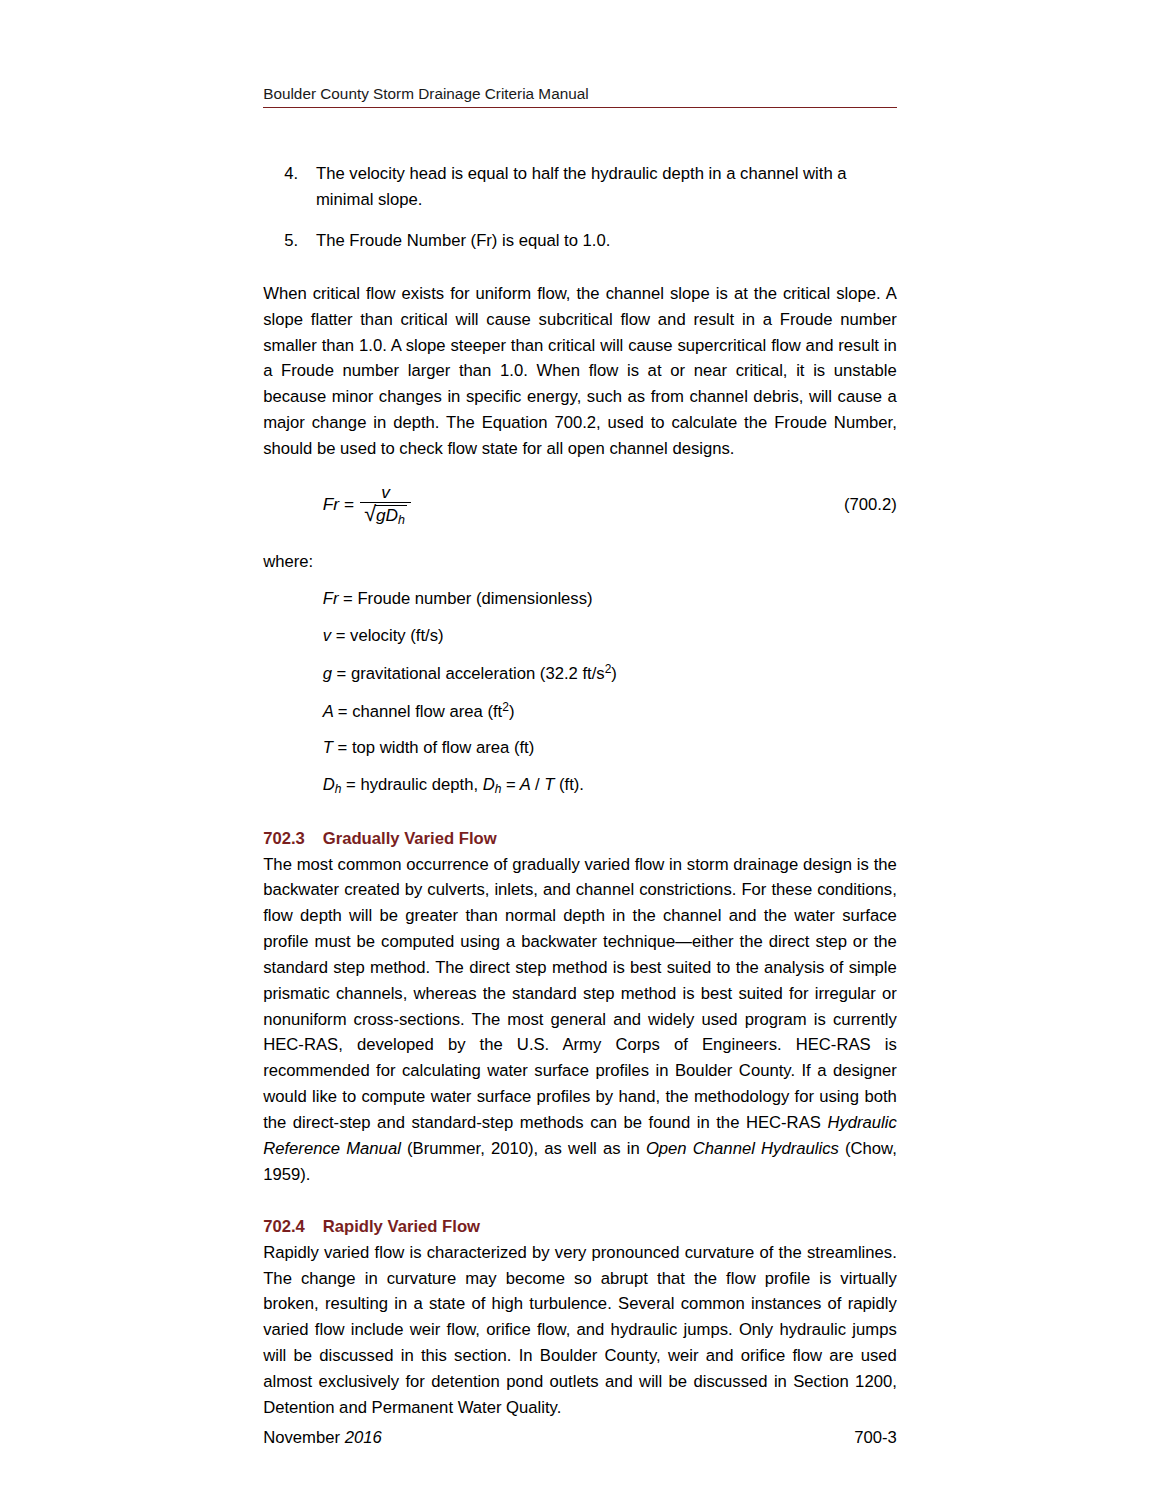Boulder County Storm Drainage Criteria Manual
4. The velocity head is equal to half the hydraulic depth in a channel with a minimal slope.
5. The Froude Number (Fr) is equal to 1.0.
When critical flow exists for uniform flow, the channel slope is at the critical slope. A slope flatter than critical will cause subcritical flow and result in a Froude number smaller than 1.0. A slope steeper than critical will cause supercritical flow and result in a Froude number larger than 1.0. When flow is at or near critical, it is unstable because minor changes in specific energy, such as from channel debris, will cause a major change in depth. The Equation 700.2, used to calculate the Froude Number, should be used to check flow state for all open channel designs.
Fr = v gDh
(700.2)
where:
Fr = Froude number (dimensionless)
v = velocity (ft/s)
g = gravitational acceleration (32.2 ft/s2)
A = channel flow area (ft2)
T = top width of flow area (ft)
Dh = hydraulic depth, Dh = A / T (ft).
702.3 Gradually Varied Flow
The most common occurrence of gradually varied flow in storm drainage design is the backwater created by culverts, inlets, and channel constrictions. For these conditions, flow depth will be greater than normal depth in the channel and the water surface profile must be computed using a backwater technique—either the direct step or the standard step method. The direct step method is best suited to the analysis of simple prismatic channels, whereas the standard step method is best suited for irregular or nonuniform cross-sections. The most general and widely used program is currently HEC-RAS, developed by the U.S. Army Corps of Engineers. HEC-RAS is recommended for calculating water surface profiles in Boulder County. If a designer would like to compute water surface profiles by hand, the methodology for using both the direct-step and standard-step methods can be found in the HEC-RAS Hydraulic Reference Manual (Brummer, 2010), as well as in Open Channel Hydraulics (Chow, 1959).
702.4 Rapidly Varied Flow
Rapidly varied flow is characterized by very pronounced curvature of the streamlines. The change in curvature may become so abrupt that the flow profile is virtually broken, resulting in a state of high turbulence. Several common instances of rapidly varied flow include weir flow, orifice flow, and hydraulic jumps. Only hydraulic jumps will be discussed in this section. In Boulder County, weir and orifice flow are used almost exclusively for detention pond outlets and will be discussed in Section 1200, Detention and Permanent Water Quality.
November 2016
700-3